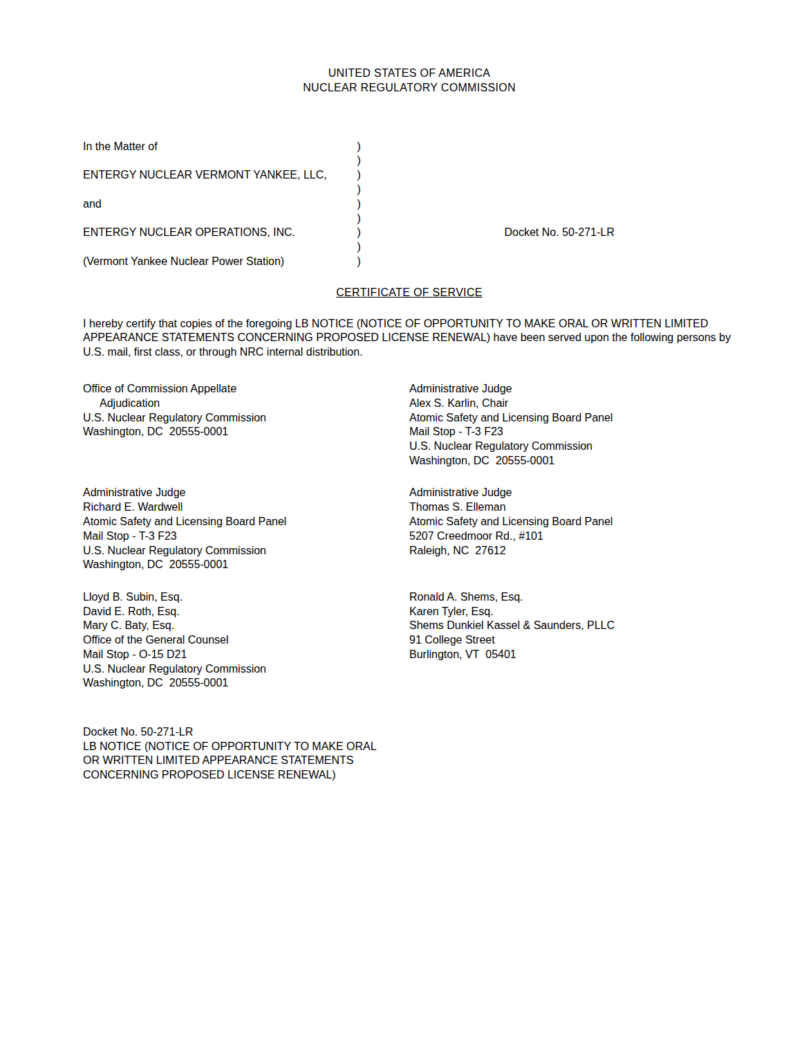UNITED STATES OF AMERICA
NUCLEAR REGULATORY COMMISSION
| In the Matter of | ) | |
| | ) | |
| ENTERGY NUCLEAR VERMONT YANKEE, LLC, | ) | |
| | ) | |
| and | ) | |
| | ) | |
| ENTERGY NUCLEAR OPERATIONS, INC. | ) | Docket No. 50-271-LR |
| | ) | |
| (Vermont Yankee Nuclear Power Station) | ) | |
CERTIFICATE OF SERVICE
I hereby certify that copies of the foregoing LB NOTICE (NOTICE OF OPPORTUNITY TO MAKE ORAL OR WRITTEN LIMITED APPEARANCE STATEMENTS CONCERNING PROPOSED LICENSE RENEWAL) have been served upon the following persons by U.S. mail, first class, or through NRC internal distribution.
| Office of Commission Appellate Adjudication U.S. Nuclear Regulatory Commission Washington, DC 20555-0001 | Administrative Judge Alex S. Karlin, Chair Atomic Safety and Licensing Board Panel Mail Stop - T-3 F23 U.S. Nuclear Regulatory Commission Washington, DC 20555-0001 |
| Administrative Judge Richard E. Wardwell Atomic Safety and Licensing Board Panel Mail Stop - T-3 F23 U.S. Nuclear Regulatory Commission Washington, DC 20555-0001 | Administrative Judge Thomas S. Elleman Atomic Safety and Licensing Board Panel 5207 Creedmoor Rd., #101 Raleigh, NC 27612 |
| Lloyd B. Subin, Esq. David E. Roth, Esq. Mary C. Baty, Esq. Office of the General Counsel Mail Stop - O-15 D21 U.S. Nuclear Regulatory Commission Washington, DC 20555-0001 | Ronald A. Shems, Esq. Karen Tyler, Esq. Shems Dunkiel Kassel & Saunders, PLLC 91 College Street Burlington, VT 05401 |
Docket No. 50-271-LR
LB NOTICE (NOTICE OF OPPORTUNITY TO MAKE ORAL
OR WRITTEN LIMITED APPEARANCE STATEMENTS
CONCERNING PROPOSED LICENSE RENEWAL)